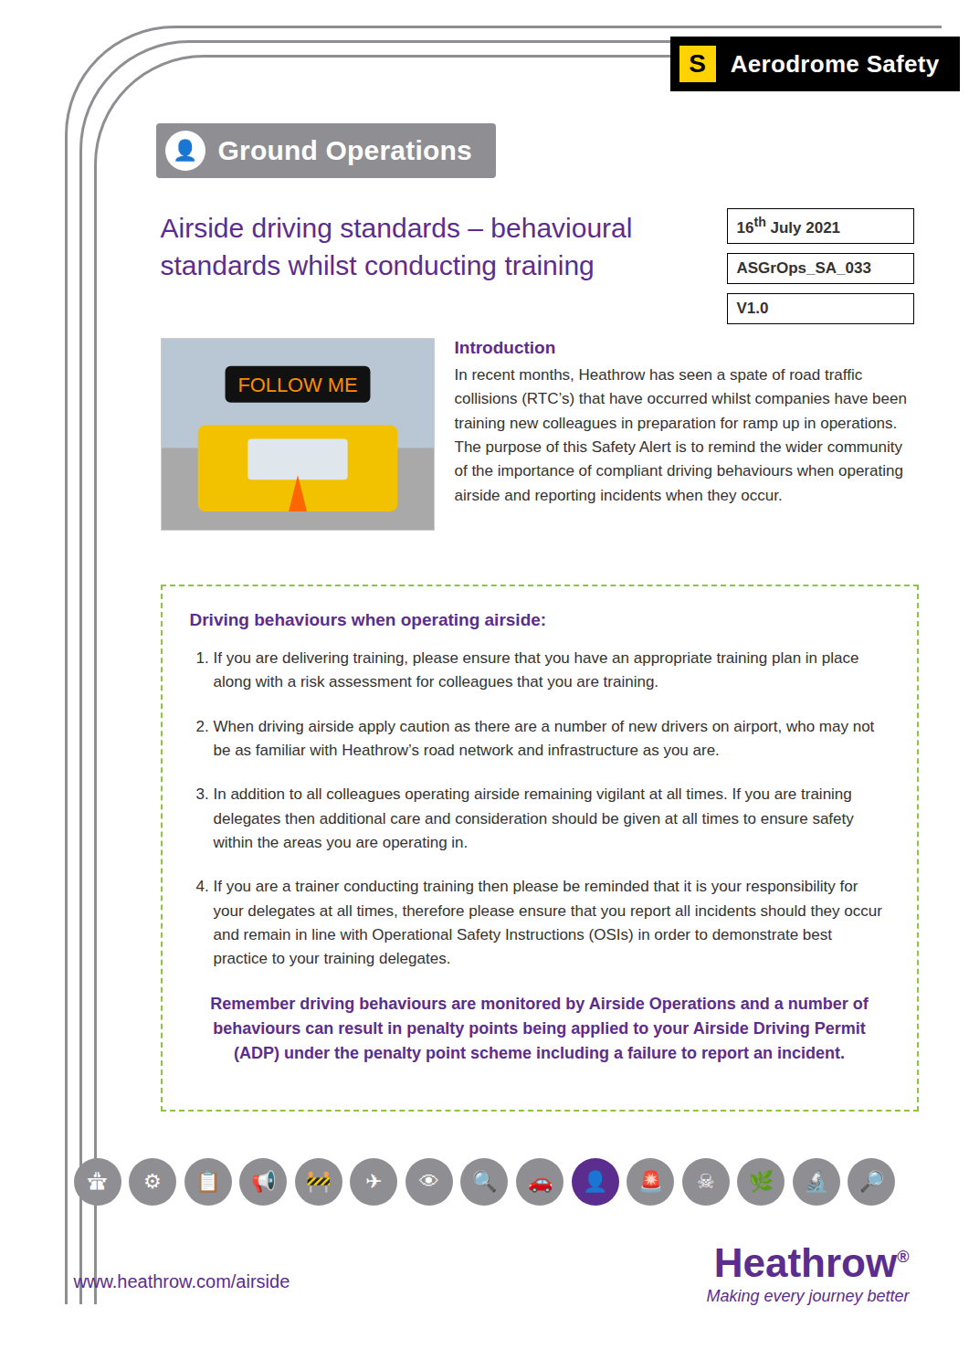S Aerodrome Safety
👤 Ground Operations
Airside driving standards – behavioural standards whilst conducting training
16th July 2021
ASGrOps_SA_033
V1.0
Introduction
In recent months, Heathrow has seen a spate of road traffic collisions (RTC’s) that have occurred whilst companies have been training new colleagues in preparation for ramp up in operations. The purpose of this Safety Alert is to remind the wider community of the importance of compliant driving behaviours when operating airside and reporting incidents when they occur.
Driving behaviours when operating airside:
If you are delivering training, please ensure that you have an appropriate training plan in place along with a risk assessment for colleagues that you are training.
When driving airside apply caution as there are a number of new drivers on airport, who may not be as familiar with Heathrow’s road network and infrastructure as you are.
In addition to all colleagues operating airside remaining vigilant at all times. If you are training delegates then additional care and consideration should be given at all times to ensure safety within the areas you are operating in.
If you are a trainer conducting training then please be reminded that it is your responsibility for your delegates at all times, therefore please ensure that you report all incidents should they occur and remain in line with Operational Safety Instructions (OSIs) in order to demonstrate best practice to your training delegates.
Remember driving behaviours are monitored by Airside Operations and a number of behaviours can result in penalty points being applied to your Airside Driving Permit (ADP) under the penalty point scheme including a failure to report an incident.
🛣
⚙
📋
📢
🚧
✈
👁
🔍
🚗
👤
🚨
☠
🌿
🔬
🔎
www.heathrow.com/airside
Heathrow®
Making every journey better